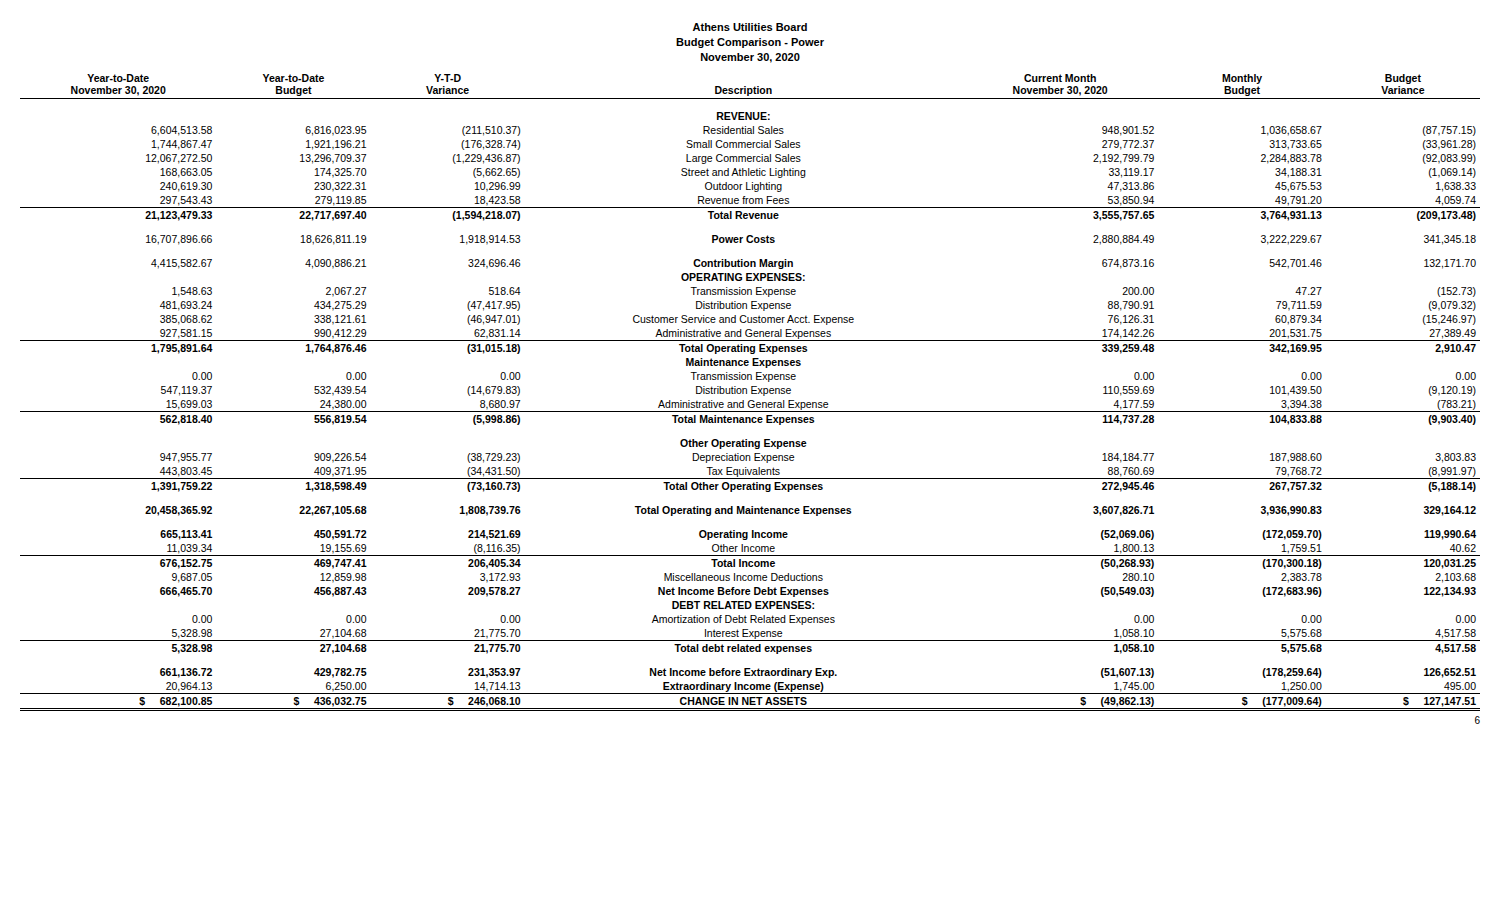Athens Utilities Board
Budget Comparison - Power
November 30, 2020
| Year-to-Date November 30, 2020 | Year-to-Date Budget | Y-T-D Variance | Description | Current Month November 30, 2020 | Monthly Budget | Budget Variance |
| --- | --- | --- | --- | --- | --- | --- |
| | REVENUE: | |
| 6,604,513.58 | 6,816,023.95 | (211,510.37) | Residential Sales | 948,901.52 | 1,036,658.67 | (87,757.15) |
| 1,744,867.47 | 1,921,196.21 | (176,328.74) | Small Commercial Sales | 279,772.37 | 313,733.65 | (33,961.28) |
| 12,067,272.50 | 13,296,709.37 | (1,229,436.87) | Large Commercial Sales | 2,192,799.79 | 2,284,883.78 | (92,083.99) |
| 168,663.05 | 174,325.70 | (5,662.65) | Street and Athletic Lighting | 33,119.17 | 34,188.31 | (1,069.14) |
| 240,619.30 | 230,322.31 | 10,296.99 | Outdoor Lighting | 47,313.86 | 45,675.53 | 1,638.33 |
| 297,543.43 | 279,119.85 | 18,423.58 | Revenue from Fees | 53,850.94 | 49,791.20 | 4,059.74 |
| 21,123,479.33 | 22,717,697.40 | (1,594,218.07) | Total Revenue | 3,555,757.65 | 3,764,931.13 | (209,173.48) |
| 16,707,896.66 | 18,626,811.19 | 1,918,914.53 | Power Costs | 2,880,884.49 | 3,222,229.67 | 341,345.18 |
| 4,415,582.67 | 4,090,886.21 | 324,696.46 | Contribution Margin | 674,873.16 | 542,701.46 | 132,171.70 |
| | OPERATING EXPENSES: | |
| 1,548.63 | 2,067.27 | 518.64 | Transmission Expense | 200.00 | 47.27 | (152.73) |
| 481,693.24 | 434,275.29 | (47,417.95) | Distribution Expense | 88,790.91 | 79,711.59 | (9,079.32) |
| 385,068.62 | 338,121.61 | (46,947.01) | Customer Service and Customer Acct. Expense | 76,126.31 | 60,879.34 | (15,246.97) |
| 927,581.15 | 990,412.29 | 62,831.14 | Administrative and General Expenses | 174,142.26 | 201,531.75 | 27,389.49 |
| 1,795,891.64 | 1,764,876.46 | (31,015.18) | Total Operating Expenses | 339,259.48 | 342,169.95 | 2,910.47 |
| | Maintenance Expenses | |
| 0.00 | 0.00 | 0.00 | Transmission Expense | 0.00 | 0.00 | 0.00 |
| 547,119.37 | 532,439.54 | (14,679.83) | Distribution Expense | 110,559.69 | 101,439.50 | (9,120.19) |
| 15,699.03 | 24,380.00 | 8,680.97 | Administrative and General Expense | 4,177.59 | 3,394.38 | (783.21) |
| 562,818.40 | 556,819.54 | (5,998.86) | Total Maintenance Expenses | 114,737.28 | 104,833.88 | (9,903.40) |
| | Other Operating Expense | |
| 947,955.77 | 909,226.54 | (38,729.23) | Depreciation Expense | 184,184.77 | 187,988.60 | 3,803.83 |
| 443,803.45 | 409,371.95 | (34,431.50) | Tax Equivalents | 88,760.69 | 79,768.72 | (8,991.97) |
| 1,391,759.22 | 1,318,598.49 | (73,160.73) | Total Other Operating Expenses | 272,945.46 | 267,757.32 | (5,188.14) |
| 20,458,365.92 | 22,267,105.68 | 1,808,739.76 | Total Operating and Maintenance Expenses | 3,607,826.71 | 3,936,990.83 | 329,164.12 |
| 665,113.41 | 450,591.72 | 214,521.69 | Operating Income | (52,069.06) | (172,059.70) | 119,990.64 |
| 11,039.34 | 19,155.69 | (8,116.35) | Other Income | 1,800.13 | 1,759.51 | 40.62 |
| 676,152.75 | 469,747.41 | 206,405.34 | Total Income | (50,268.93) | (170,300.18) | 120,031.25 |
| 9,687.05 | 12,859.98 | 3,172.93 | Miscellaneous Income Deductions | 280.10 | 2,383.78 | 2,103.68 |
| 666,465.70 | 456,887.43 | 209,578.27 | Net Income Before Debt Expenses | (50,549.03) | (172,683.96) | 122,134.93 |
| | DEBT RELATED EXPENSES: | |
| 0.00 | 0.00 | 0.00 | Amortization of Debt Related Expenses | 0.00 | 0.00 | 0.00 |
| 5,328.98 | 27,104.68 | 21,775.70 | Interest Expense | 1,058.10 | 5,575.68 | 4,517.58 |
| 5,328.98 | 27,104.68 | 21,775.70 | Total debt related expenses | 1,058.10 | 5,575.68 | 4,517.58 |
| 661,136.72 | 429,782.75 | 231,353.97 | Net Income before Extraordinary Exp. | (51,607.13) | (178,259.64) | 126,652.51 |
| 20,964.13 | 6,250.00 | 14,714.13 | Extraordinary Income (Expense) | 1,745.00 | 1,250.00 | 495.00 |
| $ 682,100.85 | $ 436,032.75 | $ 246,068.10 | CHANGE IN NET ASSETS | $ (49,862.13) | $ (177,009.64) | $ 127,147.51 |
6